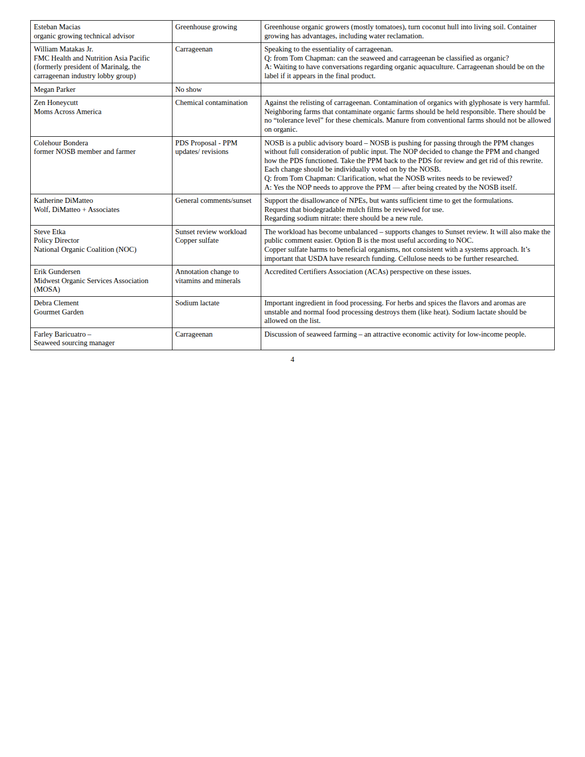| Esteban Macias organic growing technical advisor | Greenhouse growing | Greenhouse organic growers (mostly tomatoes), turn coconut hull into living soil. Container growing has advantages, including water reclamation. |
| William Matakas Jr. FMC Health and Nutrition Asia Pacific (formerly president of Marinalg, the carrageenan industry lobby group) | Carrageenan | Speaking to the essentiality of carrageenan. Q: from Tom Chapman: can the seaweed and carrageenan be classified as organic? A: Waiting to have conversations regarding organic aquaculture. Carrageenan should be on the label if it appears in the final product. |
| Megan Parker | No show | |
| Zen Honeycutt Moms Across America | Chemical contamination | Against the relisting of carrageenan. Contamination of organics with glyphosate is very harmful. Neighboring farms that contaminate organic farms should be held responsible. There should be no “tolerance level” for these chemicals. Manure from conventional farms should not be allowed on organic. |
| Colehour Bondera former NOSB member and farmer | PDS Proposal - PPM updates/ revisions | NOSB is a public advisory board – NOSB is pushing for passing through the PPM changes without full consideration of public input. The NOP decided to change the PPM and changed how the PDS functioned. Take the PPM back to the PDS for review and get rid of this rewrite. Each change should be individually voted on by the NOSB. Q: from Tom Chapman: Clarification, what the NOSB writes needs to be reviewed? A: Yes the NOP needs to approve the PPM — after being created by the NOSB itself. |
| Katherine DiMatteo Wolf, DiMatteo + Associates | General comments/sunset | Support the disallowance of NPEs, but wants sufficient time to get the formulations. Request that biodegradable mulch films be reviewed for use. Regarding sodium nitrate: there should be a new rule. |
| Steve Etka Policy Director National Organic Coalition (NOC) | Sunset review workload Copper sulfate | The workload has become unbalanced – supports changes to Sunset review. It will also make the public comment easier. Option B is the most useful according to NOC. Copper sulfate harms to beneficial organisms, not consistent with a systems approach. It’s important that USDA have research funding. Cellulose needs to be further researched. |
| Erik Gundersen Midwest Organic Services Association (MOSA) | Annotation change to vitamins and minerals | Accredited Certifiers Association (ACAs) perspective on these issues. |
| Debra Clement Gourmet Garden | Sodium lactate | Important ingredient in food processing. For herbs and spices the flavors and aromas are unstable and normal food processing destroys them (like heat). Sodium lactate should be allowed on the list. |
| Farley Baricuatro – Seaweed sourcing manager | Carrageenan | Discussion of seaweed farming – an attractive economic activity for low-income people. |
4